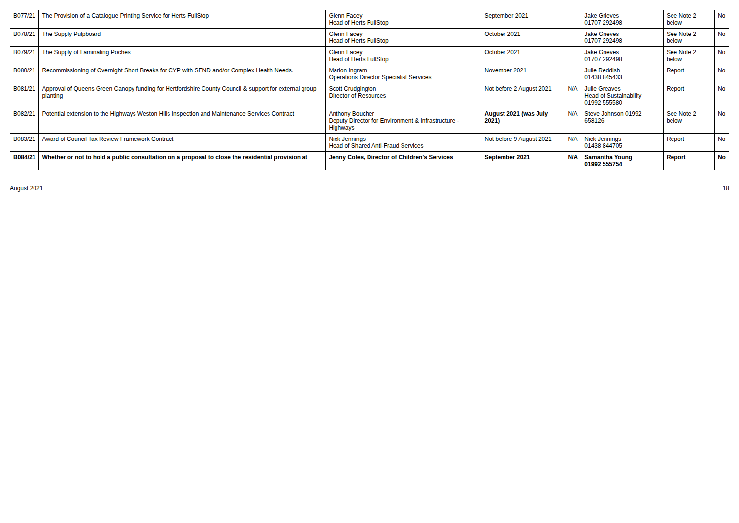| B077/21 | The Provision of a Catalogue Printing Service for Herts FullStop | Glenn Facey Head of Herts FullStop | September 2021 | | Jake Grieves 01707 292498 | See Note 2 below | No |
| B078/21 | The Supply Pulpboard | Glenn Facey Head of Herts FullStop | October 2021 | | Jake Grieves 01707 292498 | See Note 2 below | No |
| B079/21 | The Supply of Laminating Poches | Glenn Facey Head of Herts FullStop | October 2021 | | Jake Grieves 01707 292498 | See Note 2 below | No |
| B080/21 | Recommissioning of Overnight Short Breaks for CYP with SEND and/or Complex Health Needs. | Marion Ingram Operations Director Specialist Services | November 2021 | | Julie Reddish 01438 845433 | Report | No |
| B081/21 | Approval of Queens Green Canopy funding for Hertfordshire County Council & support for external group planting | Scott Crudgington Director of Resources | Not before 2 August 2021 | N/A | Julie Greaves Head of Sustainability 01992 555580 | Report | No |
| B082/21 | Potential extension to the Highways Weston Hills Inspection and Maintenance Services Contract | Anthony Boucher Deputy Director for Environment & Infrastructure - Highways | August 2021 (was July 2021) | N/A | Steve Johnson 01992 658126 | See Note 2 below | No |
| B083/21 | Award of Council Tax Review Framework Contract | Nick Jennings Head of Shared Anti-Fraud Services | Not before 9 August 2021 | N/A | Nick Jennings 01438 844705 | Report | No |
| B084/21 | Whether or not to hold a public consultation on a proposal to close the residential provision at | Jenny Coles, Director of Children's Services | September 2021 | N/A | Samantha Young 01992 555754 | Report | No |
August 2021 18